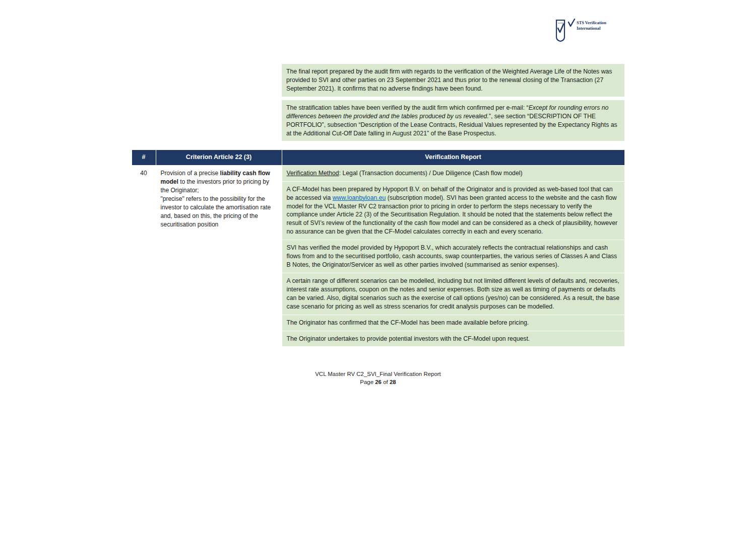verified STS Verification International
| | | The final report prepared by the audit firm with regards to the verification of the Weighted Average Life of the Notes was provided to SVI and other parties on 23 September 2021 and thus prior to the renewal closing of the Transaction (27 September 2021). It confirms that no adverse findings have been found. |
| | | The stratification tables have been verified by the audit firm which confirmed per e-mail: “ Except for rounding errors no differences between the provided and the tables produced by us revealed. ”, see section “DESCRIPTION OF THE PORTFOLIO”, subsection “Description of the Lease Contracts, Residual Values represented by the Expectancy Rights as at the Additional Cut-Off Date falling in August 2021” of the Base Prospectus. |
| # | Criterion Article 22 (3) | Verification Report |
| --- | --- | --- |
| 40 | Provision of a precise liability cash flow model to the investors prior to pricing by the Originator; "precise" refers to the possibility for the investor to calculate the amortisation rate and, based on this, the pricing of the securitisation position | Verification Method : Legal (Transaction documents) / Due Diligence (Cash flow model) |
| A CF-Model has been prepared by Hypoport B.V. on behalf of the Originator and is provided as web-based tool that can be accessed via www.loanbyloan.eu (subscription model). SVI has been granted access to the website and the cash flow model for the VCL Master RV C2 transaction prior to pricing in order to perform the steps necessary to verify the compliance under Article 22 (3) of the Securitisation Regulation. It should be noted that the statements below reflect the result of SVI’s review of the functionality of the cash flow model and can be considered as a check of plausibility, however no assurance can be given that the CF-Model calculates correctly in each and every scenario. |
| SVI has verified the model provided by Hypoport B.V., which accurately reflects the contractual relationships and cash flows from and to the securitised portfolio, cash accounts, swap counterparties, the various series of Classes A and Class B Notes, the Originator/Servicer as well as other parties involved (summarised as senior expenses). |
| A certain range of different scenarios can be modelled, including but not limited different levels of defaults and, recoveries, interest rate assumptions, coupon on the notes and senior expenses. Both size as well as timing of payments or defaults can be varied. Also, digital scenarios such as the exercise of call options (yes/no) can be considered. As a result, the base case scenario for pricing as well as stress scenarios for credit analysis purposes can be modelled. |
| The Originator has confirmed that the CF-Model has been made available before pricing. |
| The Originator undertakes to provide potential investors with the CF-Model upon request. |
VCL Master RV C2_SVI_Final Verification Report
Page 26 of 28